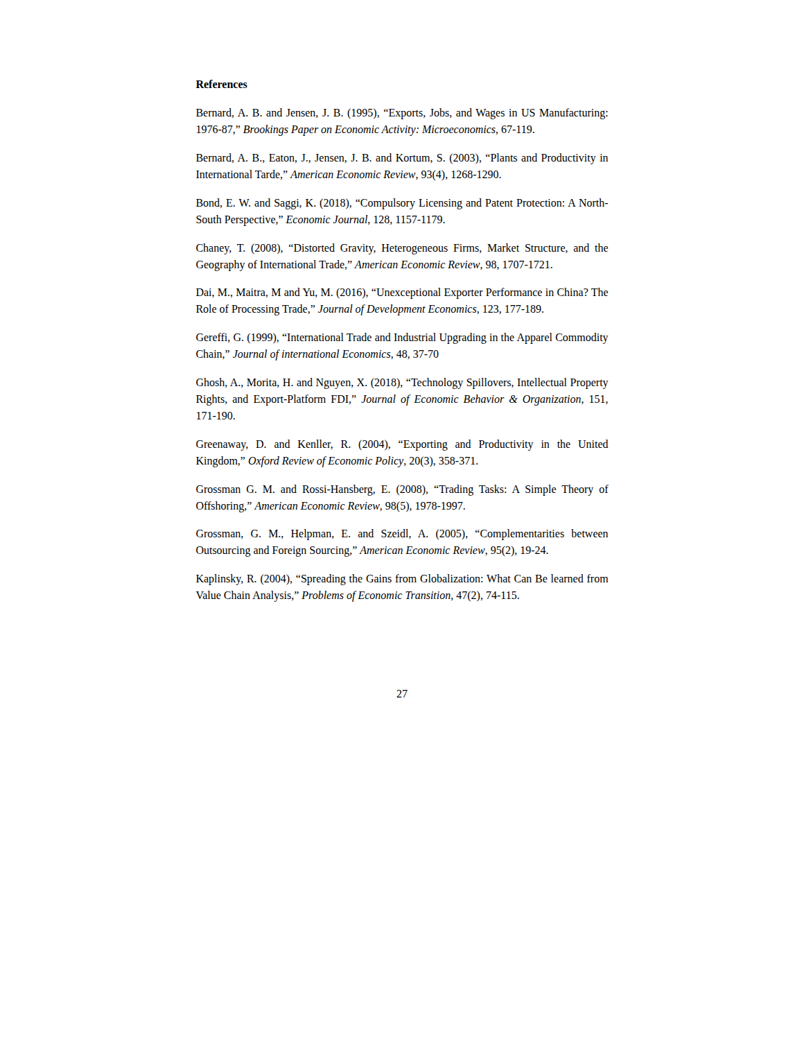References
Bernard, A. B. and Jensen, J. B. (1995), “Exports, Jobs, and Wages in US Manufacturing: 1976-87,” Brookings Paper on Economic Activity: Microeconomics, 67-119.
Bernard, A. B., Eaton, J., Jensen, J. B. and Kortum, S. (2003), “Plants and Productivity in International Tarde,” American Economic Review, 93(4), 1268-1290.
Bond, E. W. and Saggi, K. (2018), “Compulsory Licensing and Patent Protection: A North-South Perspective,” Economic Journal, 128, 1157-1179.
Chaney, T. (2008), “Distorted Gravity, Heterogeneous Firms, Market Structure, and the Geography of International Trade,” American Economic Review, 98, 1707-1721.
Dai, M., Maitra, M and Yu, M. (2016), “Unexceptional Exporter Performance in China? The Role of Processing Trade,” Journal of Development Economics, 123, 177-189.
Gereffi, G. (1999), “International Trade and Industrial Upgrading in the Apparel Commodity Chain,” Journal of international Economics, 48, 37-70
Ghosh, A., Morita, H. and Nguyen, X. (2018), “Technology Spillovers, Intellectual Property Rights, and Export-Platform FDI,” Journal of Economic Behavior & Organization, 151, 171-190.
Greenaway, D. and Kenller, R. (2004), “Exporting and Productivity in the United Kingdom,” Oxford Review of Economic Policy, 20(3), 358-371.
Grossman G. M. and Rossi-Hansberg, E. (2008), “Trading Tasks: A Simple Theory of Offshoring,” American Economic Review, 98(5), 1978-1997.
Grossman, G. M., Helpman, E. and Szeidl, A. (2005), “Complementarities between Outsourcing and Foreign Sourcing,” American Economic Review, 95(2), 19-24.
Kaplinsky, R. (2004), “Spreading the Gains from Globalization: What Can Be learned from Value Chain Analysis,” Problems of Economic Transition, 47(2), 74-115.
27